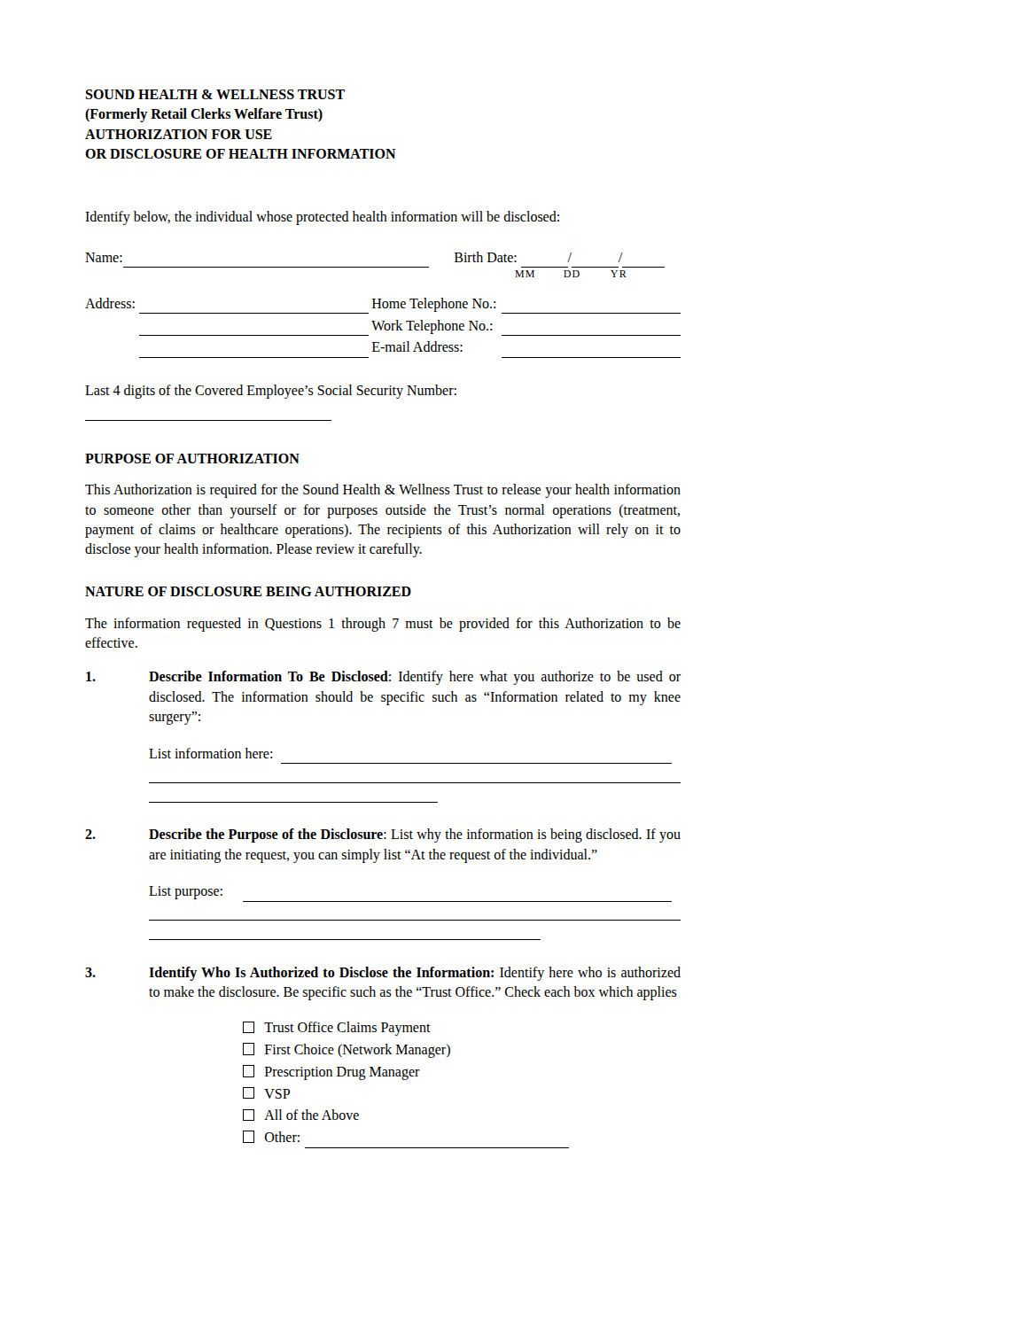SOUND HEALTH & WELLNESS TRUST
(Formerly Retail Clerks Welfare Trust)
AUTHORIZATION FOR USE
OR DISCLOSURE OF HEALTH INFORMATION
Identify below, the individual whose protected health information will be disclosed:
Name: Birth Date: / /
MM DD YR
| Address: | | Home Telephone No.: | |
| | | Work Telephone No.: | |
| | | E-mail Address: | |
Last 4 digits of the Covered Employee’s Social Security Number:
PURPOSE OF AUTHORIZATION
This Authorization is required for the Sound Health & Wellness Trust to release your health information to someone other than yourself or for purposes outside the Trust’s normal operations (treatment, payment of claims or healthcare operations). The recipients of this Authorization will rely on it to disclose your health information. Please review it carefully.
NATURE OF DISCLOSURE BEING AUTHORIZED
The information requested in Questions 1 through 7 must be provided for this Authorization to be effective.
1.
Describe Information To Be Disclosed: Identify here what you authorize to be used or disclosed. The information should be specific such as “Information related to my knee surgery”:
List information here:
2.
Describe the Purpose of the Disclosure: List why the information is being disclosed. If you are initiating the request, you can simply list “At the request of the individual.”
List purpose:
3.
Identify Who Is Authorized to Disclose the Information: Identify here who is authorized to make the disclosure. Be specific such as the “Trust Office.” Check each box which applies
Trust Office Claims Payment
First Choice (Network Manager)
Prescription Drug Manager
VSP
All of the Above
Other: